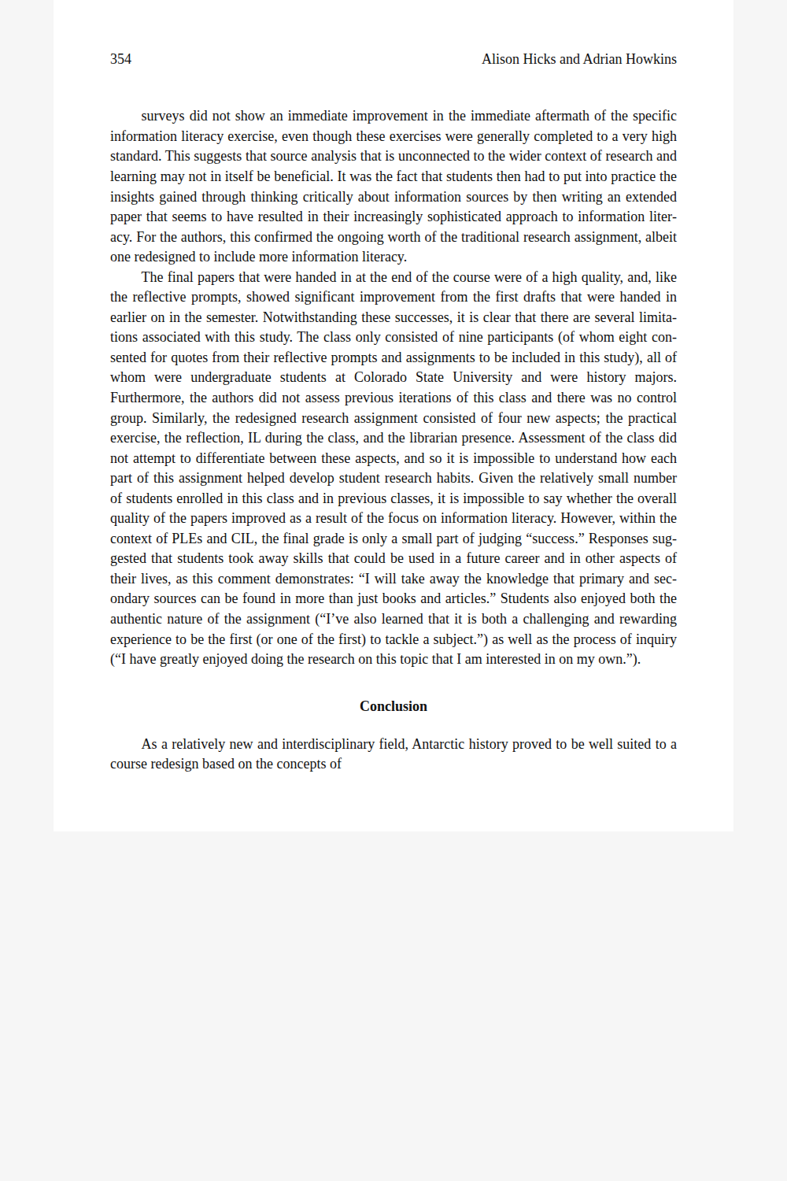354 Alison Hicks and Adrian Howkins
surveys did not show an immediate improvement in the immediate aftermath of the specific information literacy exercise, even though these exercises were generally completed to a very high standard. This suggests that source analysis that is unconnected to the wider context of research and learning may not in itself be beneficial. It was the fact that students then had to put into practice the insights gained through thinking critically about information sources by then writing an extended paper that seems to have resulted in their increasingly sophisticated approach to information literacy. For the authors, this confirmed the ongoing worth of the traditional research assignment, albeit one redesigned to include more information literacy.
The final papers that were handed in at the end of the course were of a high quality, and, like the reflective prompts, showed significant improvement from the first drafts that were handed in earlier on in the semester. Notwithstanding these successes, it is clear that there are several limitations associated with this study. The class only consisted of nine participants (of whom eight consented for quotes from their reflective prompts and assignments to be included in this study), all of whom were undergraduate students at Colorado State University and were history majors. Furthermore, the authors did not assess previous iterations of this class and there was no control group. Similarly, the redesigned research assignment consisted of four new aspects; the practical exercise, the reflection, IL during the class, and the librarian presence. Assessment of the class did not attempt to differentiate between these aspects, and so it is impossible to understand how each part of this assignment helped develop student research habits. Given the relatively small number of students enrolled in this class and in previous classes, it is impossible to say whether the overall quality of the papers improved as a result of the focus on information literacy. However, within the context of PLEs and CIL, the final grade is only a small part of judging “success.” Responses suggested that students took away skills that could be used in a future career and in other aspects of their lives, as this comment demonstrates: “I will take away the knowledge that primary and secondary sources can be found in more than just books and articles.” Students also enjoyed both the authentic nature of the assignment (“I’ve also learned that it is both a challenging and rewarding experience to be the first (or one of the first) to tackle a subject.”) as well as the process of inquiry (“I have greatly enjoyed doing the research on this topic that I am interested in on my own.”).
Conclusion
As a relatively new and interdisciplinary field, Antarctic history proved to be well suited to a course redesign based on the concepts of